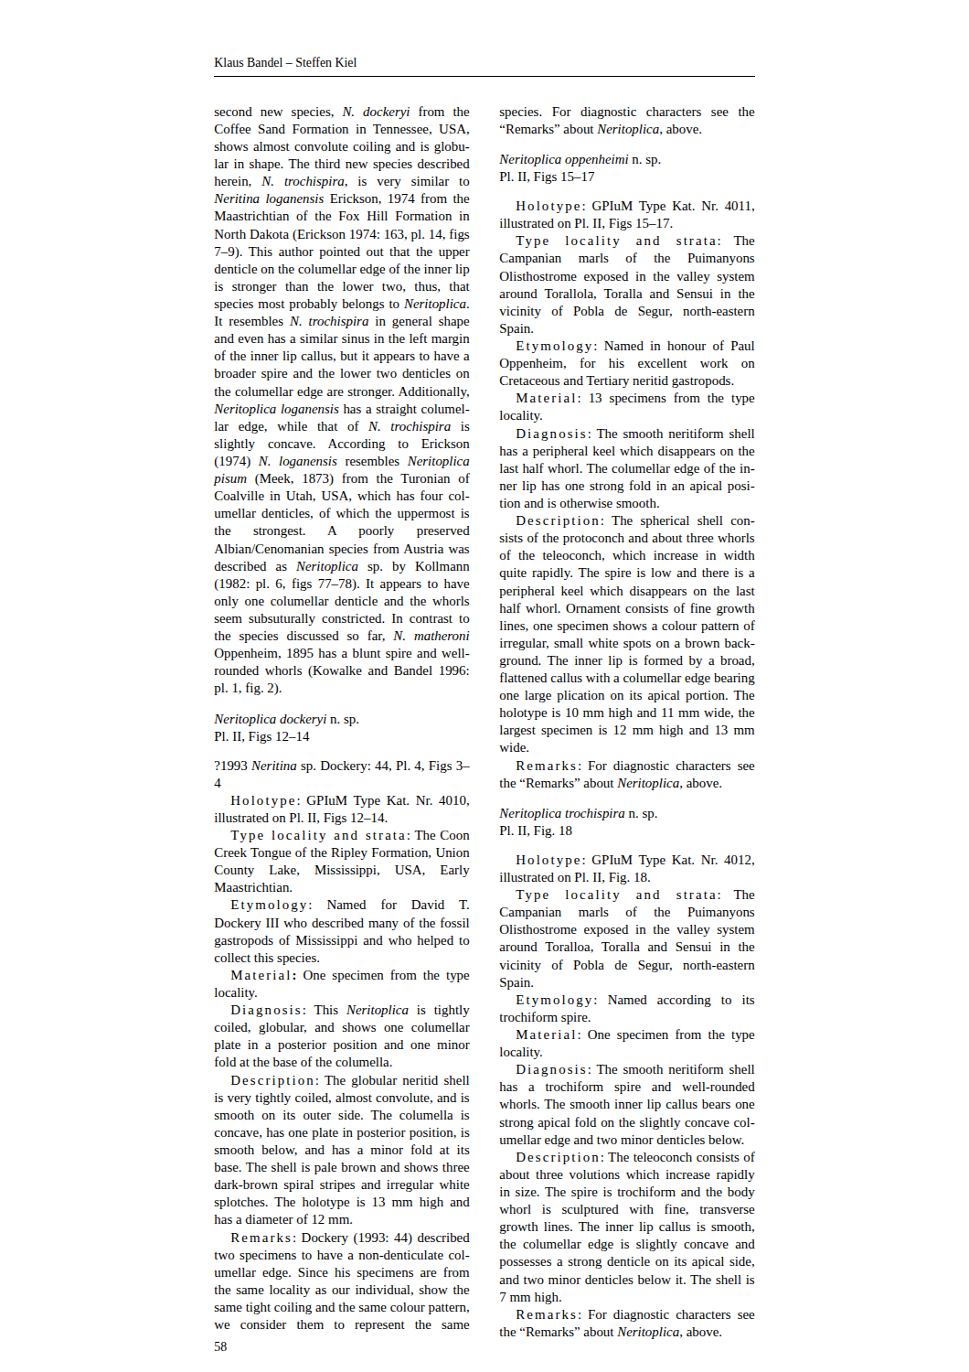Klaus Bandel – Steffen Kiel
second new species, N. dockeryi from the Coffee Sand Formation in Tennessee, USA, shows almost convolute coiling and is globular in shape. The third new species described herein, N. trochispira, is very similar to Neritina loganensis Erickson, 1974 from the Maastrichtian of the Fox Hill Formation in North Dakota (Erickson 1974: 163, pl. 14, figs 7–9). This author pointed out that the upper denticle on the columellar edge of the inner lip is stronger than the lower two, thus, that species most probably belongs to Neritoplica. It resembles N. trochispira in general shape and even has a similar sinus in the left margin of the inner lip callus, but it appears to have a broader spire and the lower two denticles on the columellar edge are stronger. Additionally, Neritoplica loganensis has a straight columellar edge, while that of N. trochispira is slightly concave. According to Erickson (1974) N. loganensis resembles Neritoplica pisum (Meek, 1873) from the Turonian of Coalville in Utah, USA, which has four columellar denticles, of which the uppermost is the strongest. A poorly preserved Albian/Cenomanian species from Austria was described as Neritoplica sp. by Kollmann (1982: pl. 6, figs 77–78). It appears to have only one columellar denticle and the whorls seem subsuturally constricted. In contrast to the species discussed so far, N. matheroni Oppenheim, 1895 has a blunt spire and well-rounded whorls (Kowalke and Bandel 1996: pl. 1, fig. 2).
Neritoplica dockeryi n. sp.
Pl. II, Figs 12–14
?1993 Neritina sp. Dockery: 44, Pl. 4, Figs 3–4
Holotype: GPIuM Type Kat. Nr. 4010, illustrated on Pl. II, Figs 12–14.
Type locality and strata: The Coon Creek Tongue of the Ripley Formation, Union County Lake, Mississippi, USA, Early Maastrichtian.
Etymology: Named for David T. Dockery III who described many of the fossil gastropods of Mississippi and who helped to collect this species.
Material: One specimen from the type locality.
Diagnosis: This Neritoplica is tightly coiled, globular, and shows one columellar plate in a posterior position and one minor fold at the base of the columella.
Description: The globular neritid shell is very tightly coiled, almost convolute, and is smooth on its outer side. The columella is concave, has one plate in posterior position, is smooth below, and has a minor fold at its base. The shell is pale brown and shows three dark-brown spiral stripes and irregular white splotches. The holotype is 13 mm high and has a diameter of 12 mm.
Remarks: Dockery (1993: 44) described two specimens to have a non-denticulate columellar edge. Since his specimens are from the same locality as our individual, show the same tight coiling and the same colour pattern, we consider them to represent the same species. For diagnostic characters see the “Remarks” about Neritoplica, above.
Neritoplica oppenheimi n. sp.
Pl. II, Figs 15–17
Holotype: GPIuM Type Kat. Nr. 4011, illustrated on Pl. II, Figs 15–17.
Type locality and strata: The Campanian marls of the Puimanyons Olisthostrome exposed in the valley system around Torallola, Toralla and Sensui in the vicinity of Pobla de Segur, north-eastern Spain.
Etymology: Named in honour of Paul Oppenheim, for his excellent work on Cretaceous and Tertiary neritid gastropods.
Material: 13 specimens from the type locality.
Diagnosis: The smooth neritiform shell has a peripheral keel which disappears on the last half whorl. The columellar edge of the inner lip has one strong fold in an apical position and is otherwise smooth.
Description: The spherical shell consists of the protoconch and about three whorls of the teleoconch, which increase in width quite rapidly. The spire is low and there is a peripheral keel which disappears on the last half whorl. Ornament consists of fine growth lines, one specimen shows a colour pattern of irregular, small white spots on a brown background. The inner lip is formed by a broad, flattened callus with a columellar edge bearing one large plication on its apical portion. The holotype is 10 mm high and 11 mm wide, the largest specimen is 12 mm high and 13 mm wide.
Remarks: For diagnostic characters see the “Remarks” about Neritoplica, above.
Neritoplica trochispira n. sp.
Pl. II, Fig. 18
Holotype: GPIuM Type Kat. Nr. 4012, illustrated on Pl. II, Fig. 18.
Type locality and strata: The Campanian marls of the Puimanyons Olisthostrome exposed in the valley system around Toralloa, Toralla and Sensui in the vicinity of Pobla de Segur, north-eastern Spain.
Etymology: Named according to its trochiform spire.
Material: One specimen from the type locality.
Diagnosis: The smooth neritiform shell has a trochiform spire and well-rounded whorls. The smooth inner lip callus bears one strong apical fold on the slightly concave columellar edge and two minor denticles below.
Description: The teleoconch consists of about three volutions which increase rapidly in size. The spire is trochiform and the body whorl is sculptured with fine, transverse growth lines. The inner lip callus is smooth, the columellar edge is slightly concave and possesses a strong denticle on its apical side, and two minor denticles below it. The shell is 7 mm high.
Remarks: For diagnostic characters see the “Remarks” about Neritoplica, above.
58